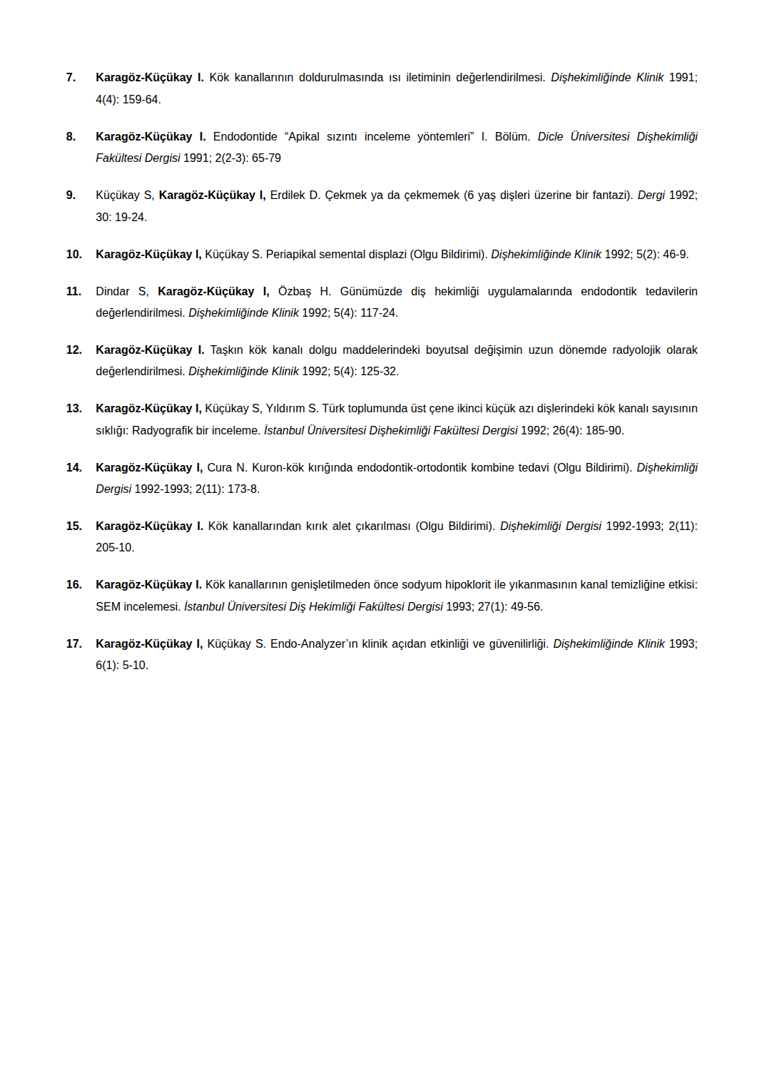Karagöz-Küçükay I. Kök kanallarının doldurulmasında ısı iletiminin değerlendirilmesi. Dişhekimliğinde Klinik 1991; 4(4): 159-64.
Karagöz-Küçükay I. Endodontide “Apikal sızıntı inceleme yöntemleri” I. Bölüm. Dicle Üniversitesi Dişhekimliği Fakültesi Dergisi 1991; 2(2-3): 65-79
Küçükay S, Karagöz-Küçükay I, Erdilek D. Çekmek ya da çekmemek (6 yaş dişleri üzerine bir fantazi). Dergi 1992; 30: 19-24.
Karagöz-Küçükay I, Küçükay S. Periapikal semental displazi (Olgu Bildirimi). Dişhekimliğinde Klinik 1992; 5(2): 46-9.
Dindar S, Karagöz-Küçükay I, Özbaş H. Günümüzde diş hekimliği uygulamalarında endodontik tedavilerin değerlendirilmesi. Dişhekimliğinde Klinik 1992; 5(4): 117-24.
Karagöz-Küçükay I. Taşkın kök kanalı dolgu maddelerindeki boyutsal değişimin uzun dönemde radyolojik olarak değerlendirilmesi. Dişhekimliğinde Klinik 1992; 5(4): 125-32.
Karagöz-Küçükay I, Küçükay S, Yıldırım S. Türk toplumunda üst çene ikinci küçük azı dişlerindeki kök kanalı sayısının sıklığı: Radyografik bir inceleme. İstanbul Üniversitesi Dişhekimliği Fakültesi Dergisi 1992; 26(4): 185-90.
Karagöz-Küçükay I, Cura N. Kuron-kök kırığında endodontik-ortodontik kombine tedavi (Olgu Bildirimi). Dişhekimliği Dergisi 1992-1993; 2(11): 173-8.
Karagöz-Küçükay I. Kök kanallarından kırık alet çıkarılması (Olgu Bildirimi). Dişhekimliği Dergisi 1992-1993; 2(11): 205-10.
Karagöz-Küçükay I. Kök kanallarının genişletilmeden önce sodyum hipoklorit ile yıkanmasının kanal temizliğine etkisi: SEM incelemesi. İstanbul Üniversitesi Diş Hekimliği Fakültesi Dergisi 1993; 27(1): 49-56.
Karagöz-Küçükay I, Küçükay S. Endo-Analyzer’ın klinik açıdan etkinliği ve güvenilirliği. Dişhekimliğinde Klinik 1993; 6(1): 5-10.